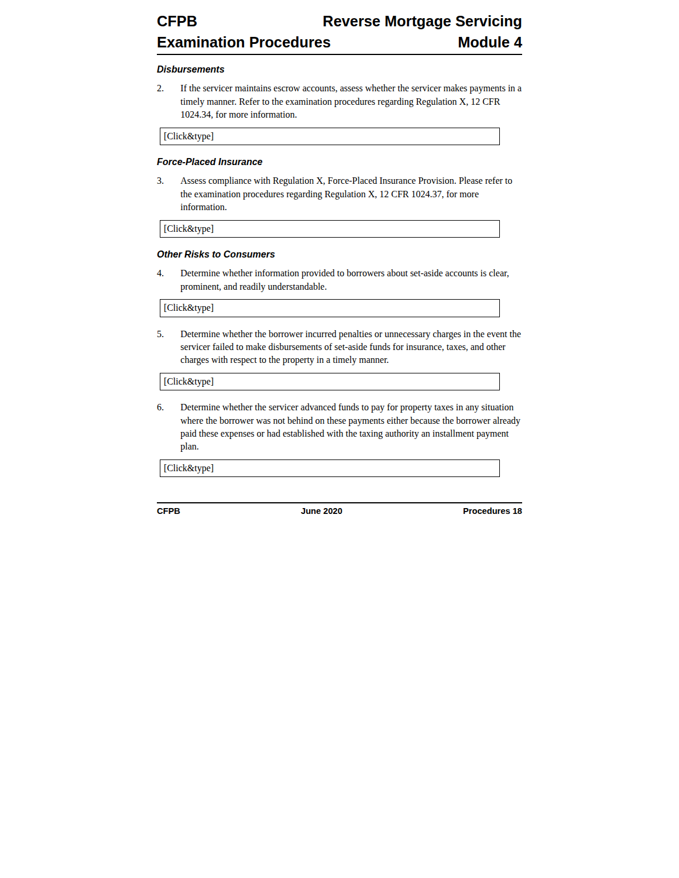CFPB Reverse Mortgage Servicing
Examination Procedures Module 4
Disbursements
2. If the servicer maintains escrow accounts, assess whether the servicer makes payments in a timely manner. Refer to the examination procedures regarding Regulation X, 12 CFR 1024.34, for more information.
[Click&type]
Force-Placed Insurance
3. Assess compliance with Regulation X, Force-Placed Insurance Provision. Please refer to the examination procedures regarding Regulation X, 12 CFR 1024.37, for more information.
[Click&type]
Other Risks to Consumers
4. Determine whether information provided to borrowers about set-aside accounts is clear, prominent, and readily understandable.
[Click&type]
5. Determine whether the borrower incurred penalties or unnecessary charges in the event the servicer failed to make disbursements of set-aside funds for insurance, taxes, and other charges with respect to the property in a timely manner.
[Click&type]
6. Determine whether the servicer advanced funds to pay for property taxes in any situation where the borrower was not behind on these payments either because the borrower already paid these expenses or had established with the taxing authority an installment payment plan.
[Click&type]
CFPB June 2020 Procedures 18